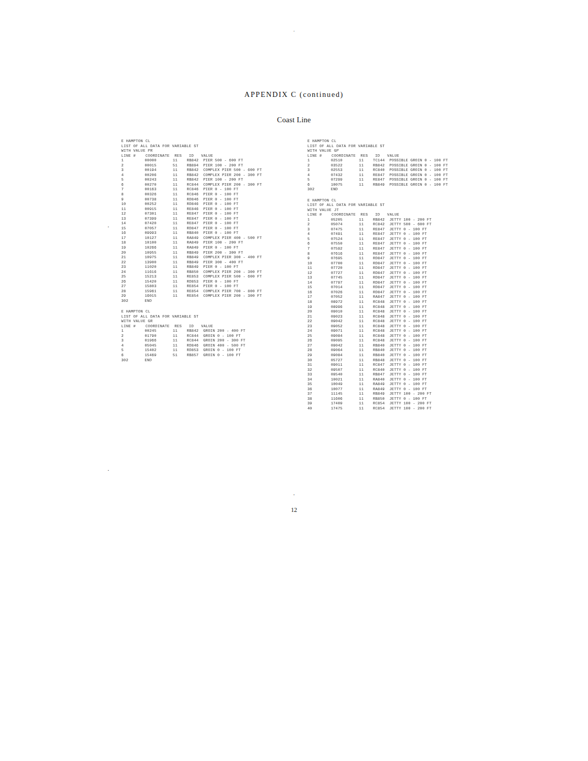.
APPENDIX C (continued)
Coast Line
.
.
.
E HAMPTON CL LIST OF ALL DATA FOR VARIABLE ST WITH VALUE PR LINE # COORDINATE RES ID VALUE 1 00000 11 RB842 PIER 500 - 600 FT 2 00015 51 RB894 PIER 100 - 200 FT 3 00194 11 RB842 COMPLEX PIER 500 - 600 FT 4 00206 11 RB842 COMPLEX PIER 200 - 300 FT 5 00243 11 RB842 PIER 100 - 200 FT 6 00270 11 RC844 COMPLEX PIER 200 - 300 FT 7 00163 11 RC846 PIER 0 - 100 FT 8 00326 11 RC846 PIER 0 - 100 FT 9 00738 11 RD846 PIER 0 - 100 FT 10 00252 11 RD846 PIER 0 - 100 FT 11 00915 11 RE846 PIER 0 - 100 FT 12 07301 11 RE847 PIER 0 - 100 FT 13 07399 11 RE847 PIER 0 - 100 FT 14 07420 11 RE847 PIER 0 - 100 FT 15 07057 11 RD847 PIER 0 - 100 FT 16 09993 11 RB840 PIER 0 - 100 FT 17 10127 11 RA849 COMPLEX PIER 400 - 500 FT 18 10100 11 RA849 PIER 100 - 200 FT 19 10266 11 RA849 PIER 0 - 100 FT 20 10955 11 RB849 PIER 200 - 300 FT 21 10975 11 RB849 COMPLEX PIER 300 - 400 FT 22 13900 11 RB849 PIER 300 - 400 FT 23 11020 11 RB849 PIER 0 - 100 FT 24 11616 11 RB850 COMPLEX PIER 200 - 300 FT 25 15213 11 RE853 COMPLEX PIER 500 - 600 FT 26 15420 11 RD853 PIER 0 - 100 FT 27 15803 11 RE854 PIER 0 - 100 FT 28 15961 11 RE854 COMPLEX PIER 700 - 800 FT 29 16015 11 RE854 COMPLEX PIER 200 - 300 FT 302 END E HAMPTON CL LIST OF ALL DATA FOR VARIABLE ST WITH VALUE GR LINE # COORDINATE RES ID VALUE 1 00245 11 RB842 GROIN 200 - 400 FT 2 01790 11 RC844 GROIN 0 - 100 FT 3 01966 11 RC844 GROIN 200 - 300 FT 4 05045 11 RD846 GROIN 400 - 500 FT 5 15402 11 RD853 GROIN 0 - 100 FT 6 15469 51 RB857 GROIN 0 - 100 FT 302 END
E HAMPTON CL LIST OF ALL DATA FOR VARIABLE ST WITH VALUE GP LINE # COORDINATE RES ID VALUE 1 02510 11 TC144 POSSIBLE GROIN 0 - 100 FT 2 03522 11 RB842 POSSIBLE GROIN 0 - 100 FT 3 02553 11 RC840 POSSIBLE GROIN 0 - 100 FT 4 07432 11 RE847 POSSIBLE GROIN 0 - 100 FT 5 07299 11 RE847 POSSIBLE GROIN 0 - 100 FT 6 10075 11 RB849 POSSIBLE GROIN 0 - 100 FT 302 END E HAMPTON CL LIST OF ALL DATA FOR VARIABLE ST WITH VALUE JT LINE # COORDINATE RES ID VALUE 1 05205 11 RB842 JETTY 100 - 200 FT 2 05074 11 RC842 JETTY 500 - 600 FT 3 07475 11 RE847 JETTY 0 - 100 FT 4 07491 11 RE847 JETTY 0 - 100 FT 5 07524 11 RE847 JETTY 0 - 100 FT 6 07550 11 RE847 JETTY 0 - 100 FT 7 07592 11 RE847 JETTY 0 - 100 FT 8 07616 11 RE847 JETTY 0 - 100 FT 9 07695 11 RD847 JETTY 0 - 100 FT 10 07700 11 RD847 JETTY 0 - 100 FT 11 07720 11 RD847 JETTY 0 - 100 FT 12 07727 11 RD847 JETTY 0 - 100 FT 13 07745 11 RD847 JETTY 0 - 100 FT 14 07797 11 RD847 JETTY 0 - 100 FT 15 07014 11 RD847 JETTY 0 - 100 FT 16 07026 11 RD847 JETTY 0 - 100 FT 17 07052 11 RA847 JETTY 0 - 100 FT 18 08972 11 RC848 JETTY 0 - 100 FT 19 08996 11 RC848 JETTY 0 - 100 FT 20 09010 11 RC848 JETTY 0 - 100 FT 21 09023 11 RC848 JETTY 0 - 100 FT 22 09042 11 RC848 JETTY 0 - 100 FT 23 09052 11 RC848 JETTY 0 - 100 FT 24 09071 11 RC848 JETTY 0 - 100 FT 25 09084 11 RC848 JETTY 0 - 100 FT 26 09095 11 RC848 JETTY 0 - 100 FT 27 09042 11 RB840 JETTY 0 - 100 FT 28 09064 11 RB840 JETTY 0 - 100 FT 29 09084 11 RB840 JETTY 0 - 100 FT 30 05727 11 RB848 JETTY 0 - 100 FT 31 09011 11 RC847 JETTY 0 - 100 FT 32 09507 11 RC840 JETTY 0 - 100 FT 33 09540 11 RB847 JETTY 0 - 100 FT 34 10021 11 RA840 JETTY 0 - 100 FT 35 10049 11 RA849 JETTY 0 - 100 FT 36 10077 11 RA849 JETTY 0 - 100 FT 37 11145 11 RB849 JETTY 100 - 200 FT 38 11606 11 RB850 JETTY 0 - 100 FT 39 17409 11 RC854 JETTY 100 - 200 FT 40 17475 11 RC854 JETTY 100 - 200 FT
12